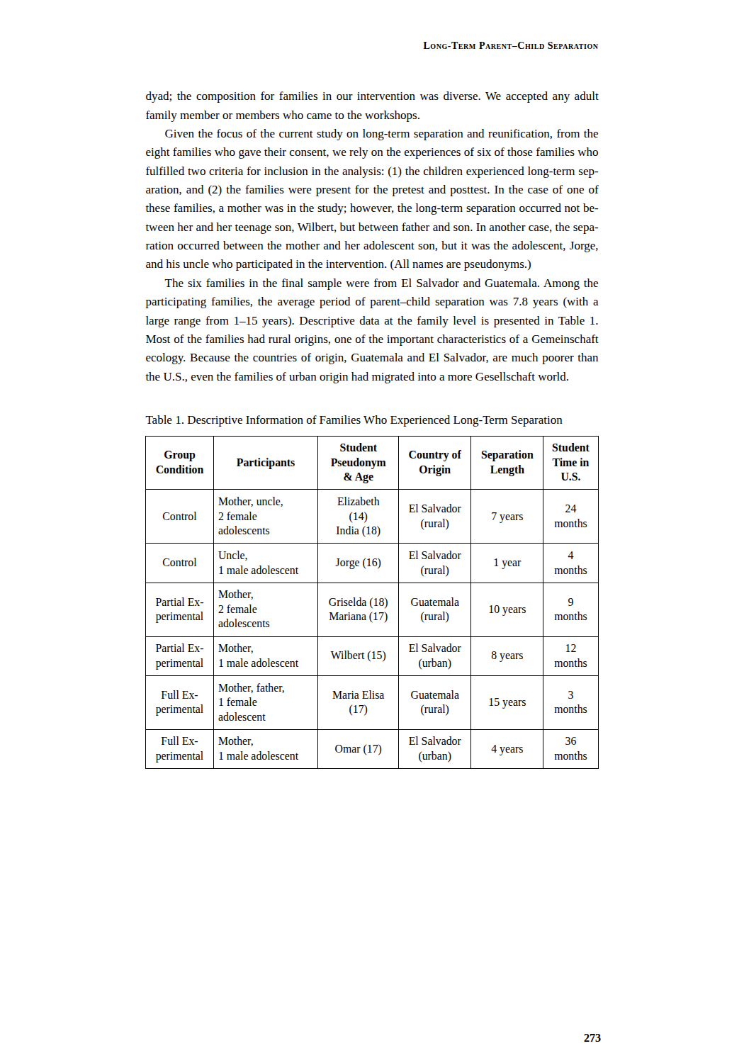Long-Term Parent–Child Separation
dyad; the composition for families in our intervention was diverse. We accepted any adult family member or members who came to the workshops.
Given the focus of the current study on long-term separation and reunification, from the eight families who gave their consent, we rely on the experiences of six of those families who fulfilled two criteria for inclusion in the analysis: (1) the children experienced long-term separation, and (2) the families were present for the pretest and posttest. In the case of one of these families, a mother was in the study; however, the long-term separation occurred not between her and her teenage son, Wilbert, but between father and son. In another case, the separation occurred between the mother and her adolescent son, but it was the adolescent, Jorge, and his uncle who participated in the intervention. (All names are pseudonyms.)
The six families in the final sample were from El Salvador and Guatemala. Among the participating families, the average period of parent–child separation was 7.8 years (with a large range from 1–15 years). Descriptive data at the family level is presented in Table 1. Most of the families had rural origins, one of the important characteristics of a Gemeinschaft ecology. Because the countries of origin, Guatemala and El Salvador, are much poorer than the U.S., even the families of urban origin had migrated into a more Gesellschaft world.
Table 1. Descriptive Information of Families Who Experienced Long-Term Separation
| Group Condition | Participants | Student Pseudonym & Age | Country of Origin | Separation Length | Student Time in U.S. |
| --- | --- | --- | --- | --- | --- |
| Control | Mother, uncle, 2 female adolescents | Elizabeth (14) India (18) | El Salvador (rural) | 7 years | 24 months |
| Control | Uncle, 1 male adolescent | Jorge (16) | El Salvador (rural) | 1 year | 4 months |
| Partial Ex- perimental | Mother, 2 female adolescents | Griselda (18) Mariana (17) | Guatemala (rural) | 10 years | 9 months |
| Partial Ex- perimental | Mother, 1 male adolescent | Wilbert (15) | El Salvador (urban) | 8 years | 12 months |
| Full Ex- perimental | Mother, father, 1 female adolescent | Maria Elisa (17) | Guatemala (rural) | 15 years | 3 months |
| Full Ex- perimental | Mother, 1 male adolescent | Omar (17) | El Salvador (urban) | 4 years | 36 months |
273